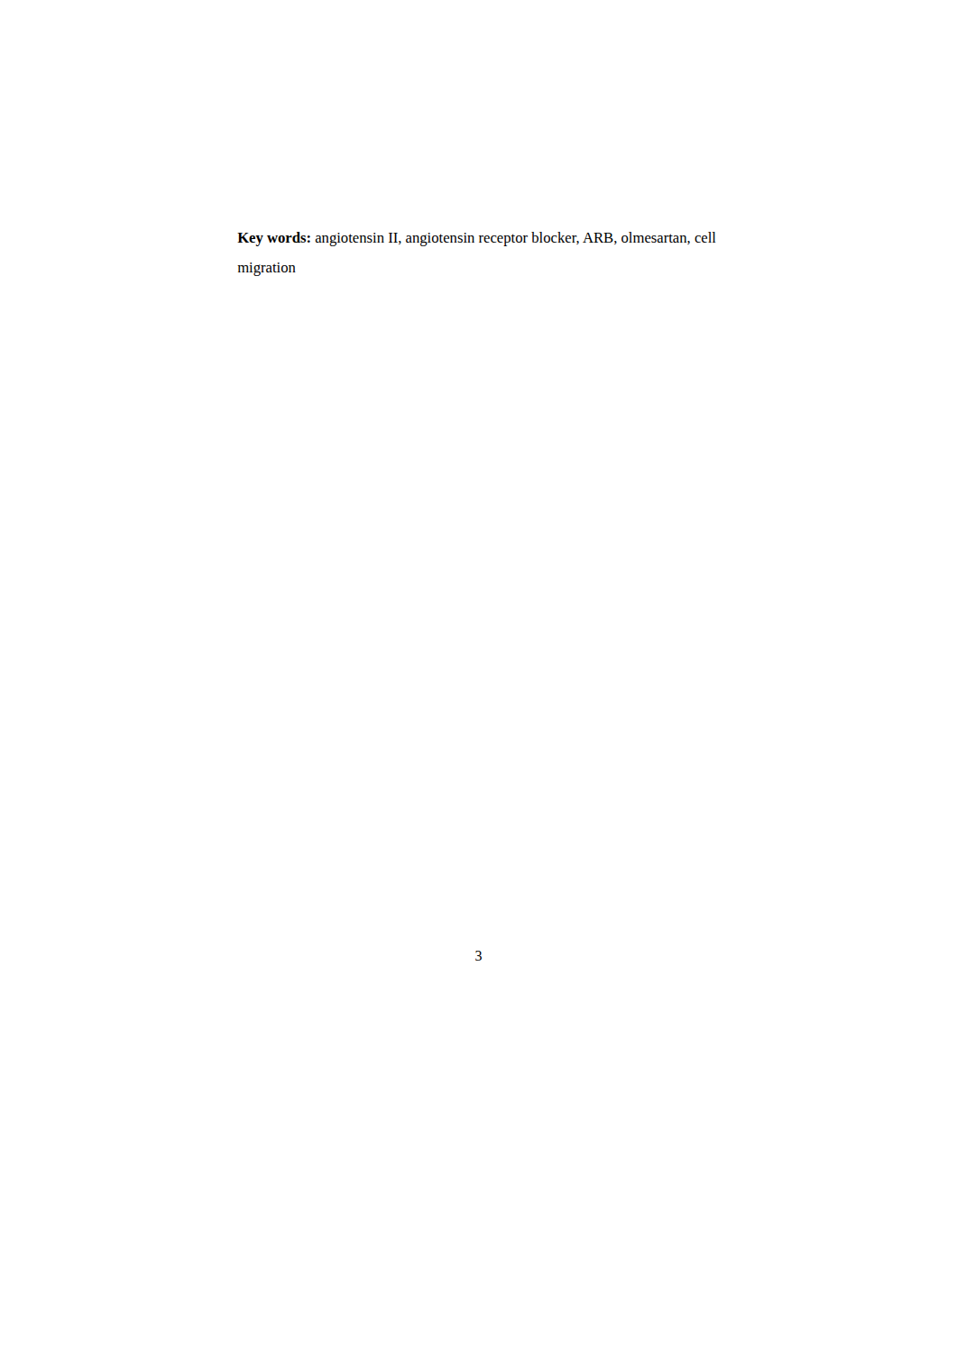Key words: angiotensin II, angiotensin receptor blocker, ARB, olmesartan, cell migration
3